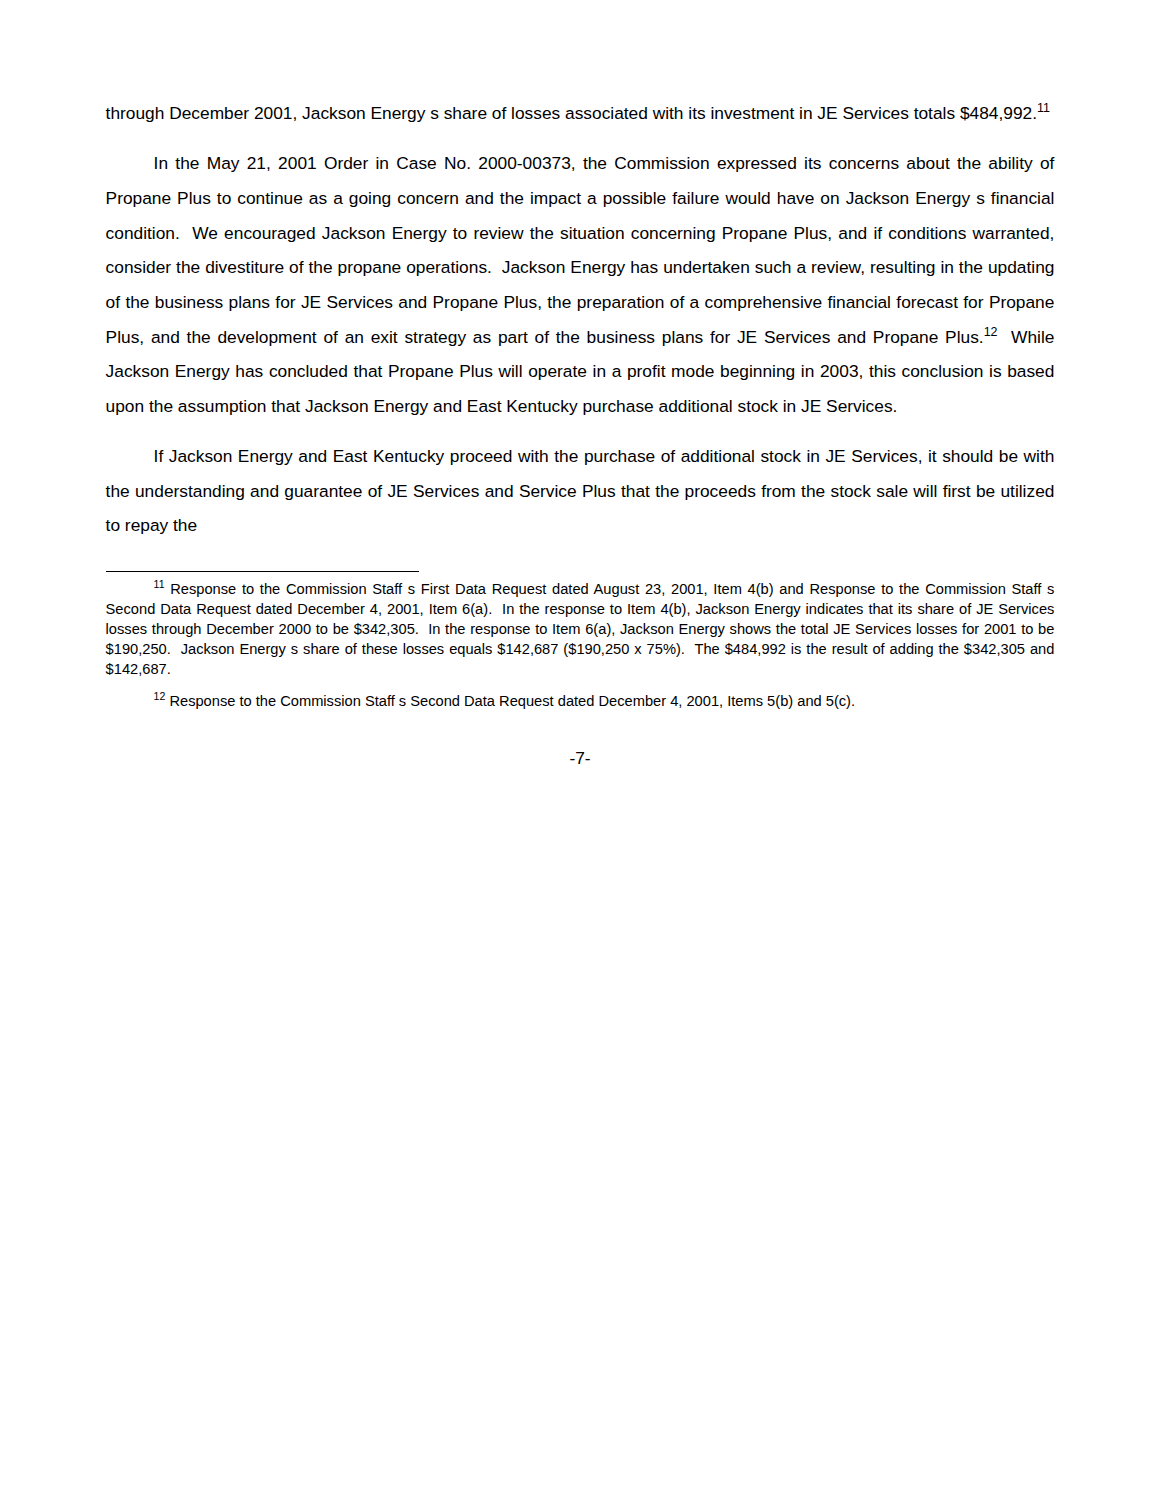through December 2001, Jackson Energy s share of losses associated with its investment in JE Services totals $484,992.11
In the May 21, 2001 Order in Case No. 2000-00373, the Commission expressed its concerns about the ability of Propane Plus to continue as a going concern and the impact a possible failure would have on Jackson Energy s financial condition. We encouraged Jackson Energy to review the situation concerning Propane Plus, and if conditions warranted, consider the divestiture of the propane operations. Jackson Energy has undertaken such a review, resulting in the updating of the business plans for JE Services and Propane Plus, the preparation of a comprehensive financial forecast for Propane Plus, and the development of an exit strategy as part of the business plans for JE Services and Propane Plus.12 While Jackson Energy has concluded that Propane Plus will operate in a profit mode beginning in 2003, this conclusion is based upon the assumption that Jackson Energy and East Kentucky purchase additional stock in JE Services.
If Jackson Energy and East Kentucky proceed with the purchase of additional stock in JE Services, it should be with the understanding and guarantee of JE Services and Service Plus that the proceeds from the stock sale will first be utilized to repay the
11 Response to the Commission Staff s First Data Request dated August 23, 2001, Item 4(b) and Response to the Commission Staff s Second Data Request dated December 4, 2001, Item 6(a). In the response to Item 4(b), Jackson Energy indicates that its share of JE Services losses through December 2000 to be $342,305. In the response to Item 6(a), Jackson Energy shows the total JE Services losses for 2001 to be $190,250. Jackson Energy s share of these losses equals $142,687 ($190,250 x 75%). The $484,992 is the result of adding the $342,305 and $142,687.
12 Response to the Commission Staff s Second Data Request dated December 4, 2001, Items 5(b) and 5(c).
-7-